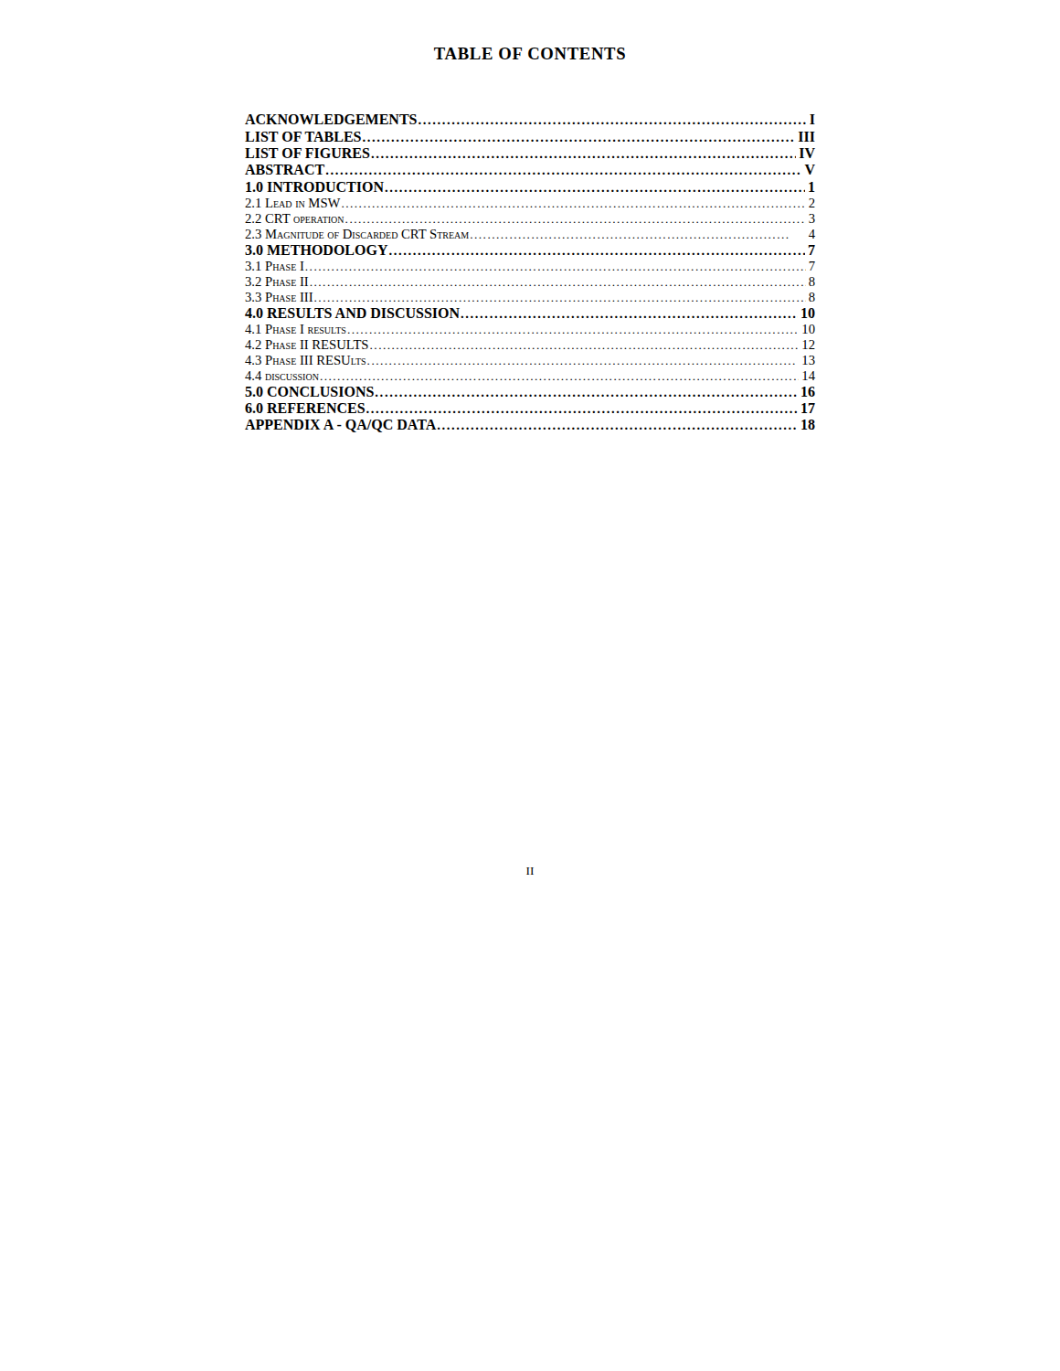TABLE OF CONTENTS
ACKNOWLEDGEMENTS ................................................................................................. I
LIST OF TABLES ............................................................................................................. III
LIST OF FIGURES .......................................................................................................... IV
ABSTRACT ..................................................................................................................... V
1.0 INTRODUCTION ......................................................................................................... 1
2.1 Lead in MSW ..................................................................................................................... 2
2.2 CRT operation ................................................................................................................... 3
2.3 Magnitude of Discarded CRT Stream ......................................................................... 4
3.0 METHODOLOGY ....................................................................................................... 7
3.1 Phase I ............................................................................................................................. 7
3.2 Phase II ........................................................................................................................... 8
3.3 Phase III ......................................................................................................................... 8
4.0 RESULTS AND DISCUSSION ..................................................................................... 10
4.1 Phase I results .................................................................................................................. 10
4.2 Phase II RESULTS .................................................................................................. 12
4.3 Phase III RESUlts .................................................................................................. 13
4.4 discussion ....................................................................................................................... 14
5.0 CONCLUSIONS ......................................................................................................... 16
6.0 REFERENCES ............................................................................................................ 17
APPENDIX A - QA/QC DATA ......................................................................................... 18
II